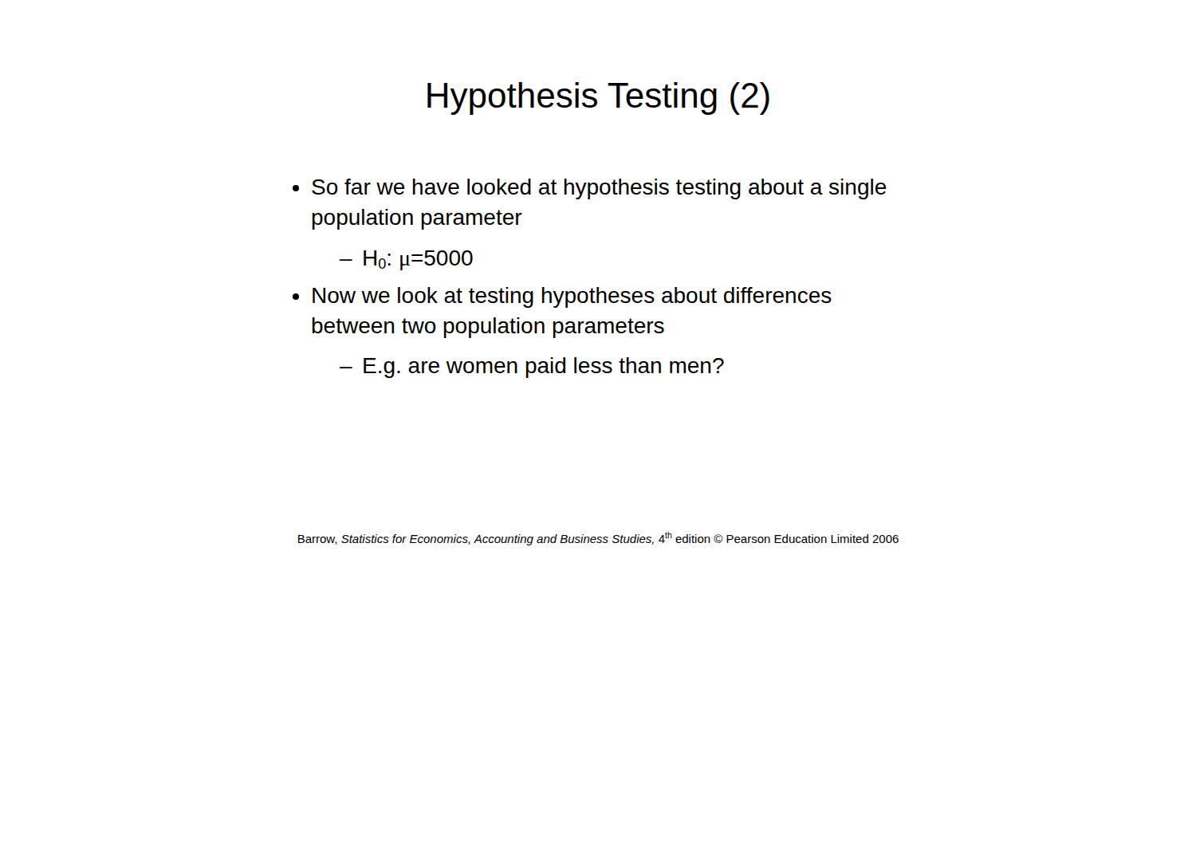Hypothesis Testing (2)
So far we have looked at hypothesis testing about a single population parameter
H0: μ=5000
Now we look at testing hypotheses about differences between two population parameters
E.g. are women paid less than men?
Barrow, Statistics for Economics, Accounting and Business Studies, 4th edition © Pearson Education Limited 2006